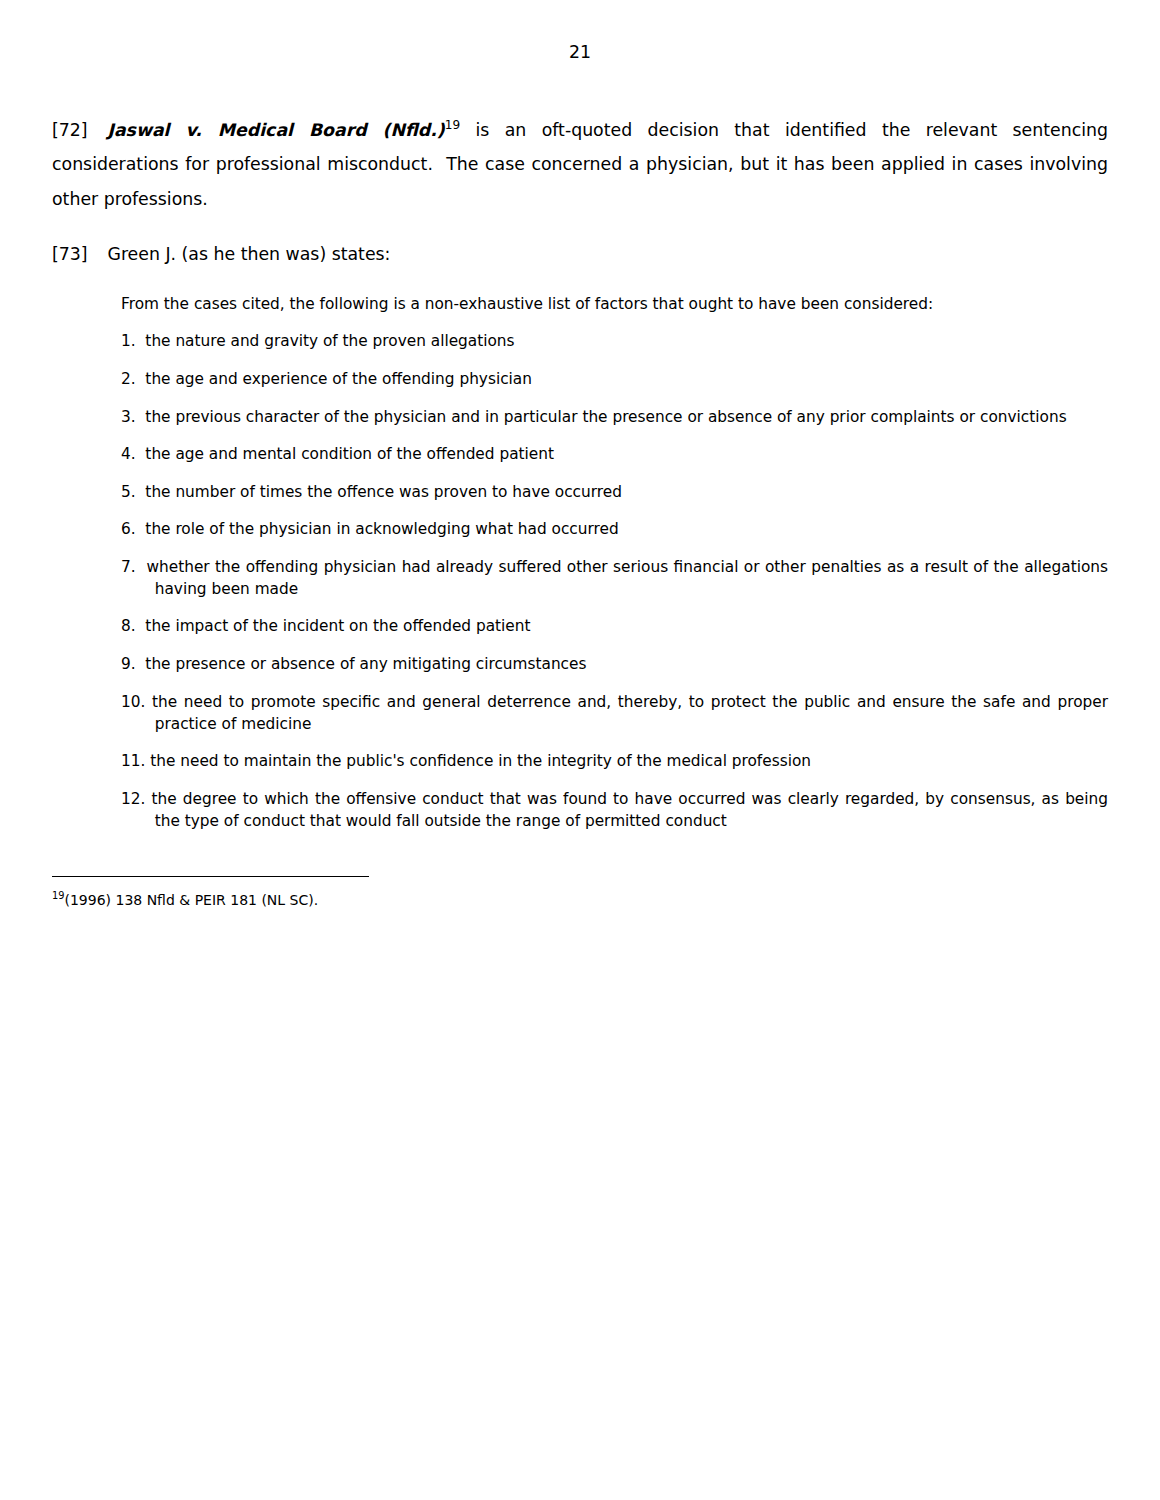21
[72] Jaswal v. Medical Board (Nfld.)19 is an oft-quoted decision that identified the relevant sentencing considerations for professional misconduct. The case concerned a physician, but it has been applied in cases involving other professions.
[73] Green J. (as he then was) states:
From the cases cited, the following is a non-exhaustive list of factors that ought to have been considered:
1. the nature and gravity of the proven allegations
2. the age and experience of the offending physician
3. the previous character of the physician and in particular the presence or absence of any prior complaints or convictions
4. the age and mental condition of the offended patient
5. the number of times the offence was proven to have occurred
6. the role of the physician in acknowledging what had occurred
7. whether the offending physician had already suffered other serious financial or other penalties as a result of the allegations having been made
8. the impact of the incident on the offended patient
9. the presence or absence of any mitigating circumstances
10. the need to promote specific and general deterrence and, thereby, to protect the public and ensure the safe and proper practice of medicine
11. the need to maintain the public's confidence in the integrity of the medical profession
12. the degree to which the offensive conduct that was found to have occurred was clearly regarded, by consensus, as being the type of conduct that would fall outside the range of permitted conduct
19(1996) 138 Nfld & PEIR 181 (NL SC).